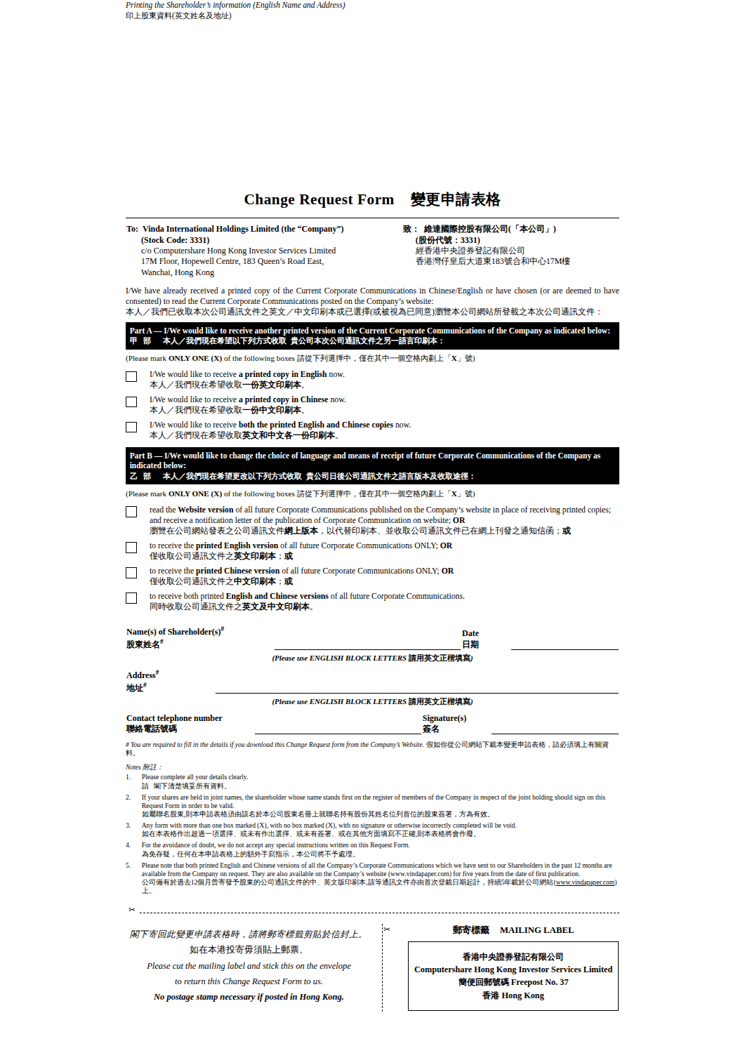Printing the Shareholder’s information (English Name and Address)
印上股東資料(英文姓名及地址)
Change Request Form變更申請表格
| To: Vinda International Holdings Limited (the “Company”) (Stock Code: 3331) c/o Computershare Hong Kong Investor Services Limited 17M Floor, Hopewell Centre, 183 Queen’s Road East, Wanchai, Hong Kong | 致： 維達國際控股有限公司(「本公司」) (股份代號：3331) 經香港中央證券登記有限公司 香港灣仔皇后大道東183號合和中心17M樓 |
I/We have already received a printed copy of the Current Corporate Communications in Chinese/English or have chosen (or are deemed to have consented) to read the Current Corporate Communications posted on the Company’s website: 本人／我們已收取本次公司通訊文件之英文／中文印刷本或已選擇(或被視為已同意)瀏覽本公司網站所登載之本次公司通訊文件：
Part A — I/We would like to receive another printed version of the Current Corporate Communications of the Company as indicated below: 甲 部 本人／我們現在希望以下列方式收取 貴公司本次公司通訊文件之另一語言印刷本：
(Please mark ONLY ONE (X) of the following boxes 請從下列選擇中，僅在其中一個空格內劃上「X」號)
| | I/We would like to receive a printed copy in English now. 本人／我們現在希望收取 一份英文印刷本 。 |
| | I/We would like to receive a printed copy in Chinese now. 本人／我們現在希望收取 一份中文印刷本 。 |
| | I/We would like to receive both the printed English and Chinese copies now. 本人／我們現在希望收取 英文和中文各一份印刷本 。 |
Part B — I/We would like to change the choice of language and means of receipt of future Corporate Communications of the Company as indicated below: 乙 部 本人／我們現在希望更改以下列方式收取 貴公司日後公司通訊文件之語言版本及收取途徑：
(Please mark ONLY ONE (X) of the following boxes 請從下列選擇中，僅在其中一個空格內劃上「X」號)
| | read the Website version of all future Corporate Communications published on the Company’s website in place of receiving printed copies; and receive a notification letter of the publication of Corporate Communication on website; OR 瀏覽在公司網站發表之公司通訊文件 網上版本 ，以代替印刷本、並收取公司通訊文件已在網上刊發之通知信函； 或 |
| | to receive the printed English version of all future Corporate Communications ONLY; OR 僅收取公司通訊文件之 英文印刷本 ； 或 |
| | to receive the printed Chinese version of all future Corporate Communications ONLY; OR 僅收取公司通訊文件之 中文印刷本 ； 或 |
| | to receive both printed English and Chinese versions of all future Corporate Communications. 同時收取公司通訊文件之 英文及中文印刷本 。 |
| Name(s) of Shareholder(s) # 股東姓名 # | | Date 日期 | |
| (Please use ENGLISH BLOCK LETTERS 請用英文正楷填寫 ) |
| Address # 地址 # | |
| (Please use ENGLISH BLOCK LETTERS 請用英文正楷填寫 ) |
| Contact telephone number 聯絡電話號碼 | | Signature(s) 簽名 | |
# You are required to fill in the details if you download this Change Request form from the Company’s Website. 假如你從公司網站下載本變更申請表格，請必須填上有關資料。
Notes 附註：
| 1. | Please complete all your details clearly. 請 閣下清楚填妥所有資料。 |
| 2. | If your shares are held in joint names, the shareholder whose name stands first on the register of members of the Company in respect of the joint holding should sign on this Request Form in order to be valid. 如屬聯名股東,則本申請表格須由該名於本公司股東名冊上就聯名持有股份其姓名位列首位的股東簽署，方為有效。 |
| 3. | Any form with more than one box marked (X), with no box marked (X), with no signature or otherwise incorrectly completed will be void. 如在本表格作出超過一項選擇、或未有作出選擇、或未有簽署、或在其他方面填寫不正確,則本表格將會作廢。 |
| 4. | For the avoidance of doubt, we do not accept any special instructions written on this Request Form. 為免存疑，任何在本申請表格上的額外手寫指示，本公司將不予處理。 |
| 5. | Please note that both printed English and Chinese versions of all the Company’s Corporate Communications which we have sent to our Shareholders in the past 12 months are available from the Company on request. They are also available on the Company’s website (www.vindapaper.com) for five years from the date of first publication. 公司備有於過去12個月曾寄發予股東的公司通訊文件的中、英文版印刷本,該等通訊文件亦由首次登載日期起計，持續5年載於公司網站( www.vindapaper.com )上。 |
✂
| 閣下寄回此變更申請表格時，請將郵寄標籤剪貼於信封上。 如在本港投寄毋須貼上郵票。 Please cut the mailing label and stick this on the envelope to return this Change Request Form to us. No postage stamp necessary if posted in Hong Kong. | ✂ | 郵寄標籤 MAILING LABEL 香港中央證券登記有限公司 Computershare Hong Kong Investor Services Limited 簡便回郵號碼 Freepost No. 37 香港 Hong Kong |